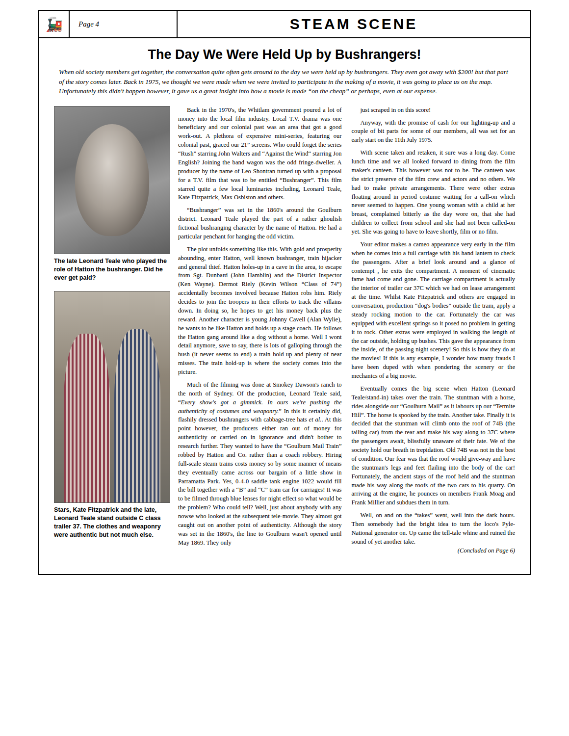🚂
Page 4
STEAM SCENE
The Day We Were Held Up by Bushrangers!
When old society members get together, the conversation quite often gets around to the day we were held up by bushrangers. They even got away with $200! but that part of the story comes later. Back in 1975, we thought we were made when we were invited to participate in the making of a movie, it was going to place us on the map. Unfortunately this didn't happen however, it gave us a great insight into how a movie is made “on the cheap” or perhaps, even at our expense.
The late Leonard Teale who played the role of Hatton the bushranger. Did he ever get paid?
Stars, Kate Fitzpatrick and the late, Leonard Teale stand outside C class trailer 37. The clothes and weaponry were authentic but not much else.
Back in the 1970's, the Whitlam government poured a lot of money into the local film industry. Local T.V. drama was one beneficiary and our colonial past was an area that got a good work-out. A plethora of expensive mini-series, featuring our colonial past, graced our 21” screens. Who could forget the series “Rush” starring John Walters and “Against the Wind“ starring Jon English? Joining the band wagon was the odd fringe-dweller. A producer by the name of Leo Shontran turned-up with a proposal for a T.V. film that was to be entitled “Bushranger”. This film starred quite a few local luminaries including, Leonard Teale, Kate Fitzpatrick, Max Osbiston and others.
“Bushranger” was set in the 1860's around the Goulburn district. Leonard Teale played the part of a rather ghoulish fictional bushranging character by the name of Hatton. He had a particular penchant for hanging the odd victim.
The plot unfolds something like this. With gold and prosperity abounding, enter Hatton, well known bushranger, train hijacker and general thief. Hatton holes-up in a cave in the area, to escape from Sgt. Dunbard (John Hamblin) and the District Inspector (Ken Wayne). Dermot Riely (Kevin Wilson “Class of 74”) accidentally becomes involved because Hatton robs him. Riely decides to join the troopers in their efforts to track the villains down. In doing so, he hopes to get his money back plus the reward. Another character is young Johnny Cavell (Alan Wylie), he wants to be like Hatton and holds up a stage coach. He follows the Hatton gang around like a dog without a home. Well I wont detail anymore, save to say, there is lots of galloping through the bush (it never seems to end) a train hold-up and plenty of near misses. The train hold-up is where the society comes into the picture.
Much of the filming was done at Smokey Dawson's ranch to the north of Sydney. Of the production, Leonard Teale said, “Every show's got a gimmick. In ours we're pushing the authenticity of costumes and weaponry.” In this it certainly did, flashily dressed bushrangers with cabbage-tree hats et al.. At this point however, the producers either ran out of money for authenticity or carried on in ignorance and didn't bother to research further. They wanted to have the “Goulburn Mail Train” robbed by Hatton and Co. rather than a coach robbery. Hiring full-scale steam trains costs money so by some manner of means they eventually came across our bargain of a little show in Parramatta Park. Yes, 0-4-0 saddle tank engine 1022 would fill the bill together with a “B” and “C” tram car for carriages! It was to be filmed through blue lenses for night effect so what would be the problem? Who could tell? Well, just about anybody with any nowse who looked at the subsequent tele-movie. They almost got caught out on another point of authenticity. Although the story was set in the 1860's, the line to Goulburn wasn't opened until May 1869. They only
just scraped in on this score!
Anyway, with the promise of cash for our lighting-up and a couple of bit parts for some of our members, all was set for an early start on the 11th July 1975.
With scene taken and retaken, it sure was a long day. Come lunch time and we all looked forward to dining from the film maker's canteen. This however was not to be. The canteen was the strict preserve of the film crew and actors and no others. We had to make private arrangements. There were other extras floating around in period costume waiting for a call-on which never seemed to happen. One young woman with a child at her breast, complained bitterly as the day wore on, that she had children to collect from school and she had not been called-on yet. She was going to have to leave shortly, film or no film.
Your editor makes a cameo appearance very early in the film when he comes into a full carriage with his hand lantern to check the passengers. After a brief look around and a glance of contempt , he exits the compartment. A moment of cinematic fame had come and gone. The carriage compartment is actually the interior of trailer car 37C which we had on lease arrangement at the time. Whilst Kate Fitzpatrick and others are engaged in conversation, production “dog's bodies” outside the tram, apply a steady rocking motion to the car. Fortunately the car was equipped with excellent springs so it posed no problem in getting it to rock. Other extras were employed in walking the length of the car outside, holding up bushes. This gave the appearance from the inside, of the passing night scenery! So this is how they do at the movies! If this is any example, I wonder how many frauds I have been duped with when pondering the scenery or the mechanics of a big movie.
Eventually comes the big scene when Hatton (Leonard Teale/stand-in) takes over the train. The stuntman with a horse, rides alongside our “Goulburn Mail” as it labours up our “Termite Hill”. The horse is spooked by the train. Another take. Finally it is decided that the stuntman will climb onto the roof of 74B (the tailing car) from the rear and make his way along to 37C where the passengers await, blissfully unaware of their fate. We of the society hold our breath in trepidation. Old 74B was not in the best of condition. Our fear was that the roof would give-way and have the stuntman's legs and feet flailing into the body of the car! Fortunately, the ancient stays of the roof held and the stuntman made his way along the roofs of the two cars to his quarry. On arriving at the engine, he pounces on members Frank Moag and Frank Millier and subdues them in turn.
Well, on and on the “takes” went, well into the dark hours. Then somebody had the bright idea to turn the loco's Pyle-National generator on. Up came the tell-tale whine and ruined the sound of yet another take. (Concluded on Page 6)